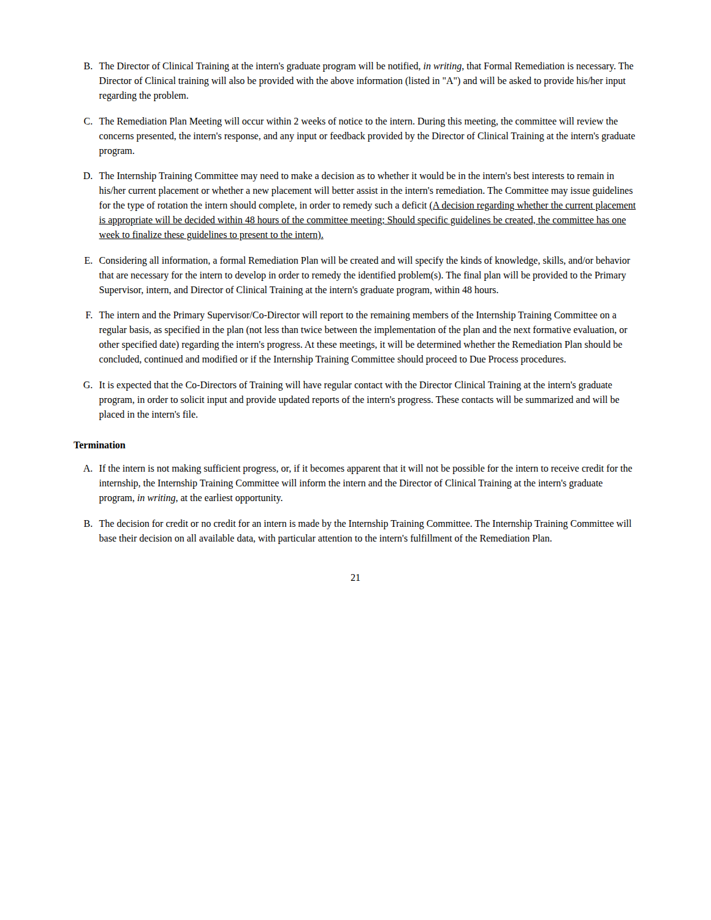The Director of Clinical Training at the intern's graduate program will be notified, in writing, that Formal Remediation is necessary. The Director of Clinical training will also be provided with the above information (listed in "A") and will be asked to provide his/her input regarding the problem.
The Remediation Plan Meeting will occur within 2 weeks of notice to the intern. During this meeting, the committee will review the concerns presented, the intern's response, and any input or feedback provided by the Director of Clinical Training at the intern's graduate program.
The Internship Training Committee may need to make a decision as to whether it would be in the intern's best interests to remain in his/her current placement or whether a new placement will better assist in the intern's remediation. The Committee may issue guidelines for the type of rotation the intern should complete, in order to remedy such a deficit (A decision regarding whether the current placement is appropriate will be decided within 48 hours of the committee meeting; Should specific guidelines be created, the committee has one week to finalize these guidelines to present to the intern).
Considering all information, a formal Remediation Plan will be created and will specify the kinds of knowledge, skills, and/or behavior that are necessary for the intern to develop in order to remedy the identified problem(s). The final plan will be provided to the Primary Supervisor, intern, and Director of Clinical Training at the intern's graduate program, within 48 hours.
The intern and the Primary Supervisor/Co-Director will report to the remaining members of the Internship Training Committee on a regular basis, as specified in the plan (not less than twice between the implementation of the plan and the next formative evaluation, or other specified date) regarding the intern's progress. At these meetings, it will be determined whether the Remediation Plan should be concluded, continued and modified or if the Internship Training Committee should proceed to Due Process procedures.
It is expected that the Co-Directors of Training will have regular contact with the Director Clinical Training at the intern's graduate program, in order to solicit input and provide updated reports of the intern's progress. These contacts will be summarized and will be placed in the intern's file.
Termination
If the intern is not making sufficient progress, or, if it becomes apparent that it will not be possible for the intern to receive credit for the internship, the Internship Training Committee will inform the intern and the Director of Clinical Training at the intern's graduate program, in writing, at the earliest opportunity.
The decision for credit or no credit for an intern is made by the Internship Training Committee. The Internship Training Committee will base their decision on all available data, with particular attention to the intern's fulfillment of the Remediation Plan.
21